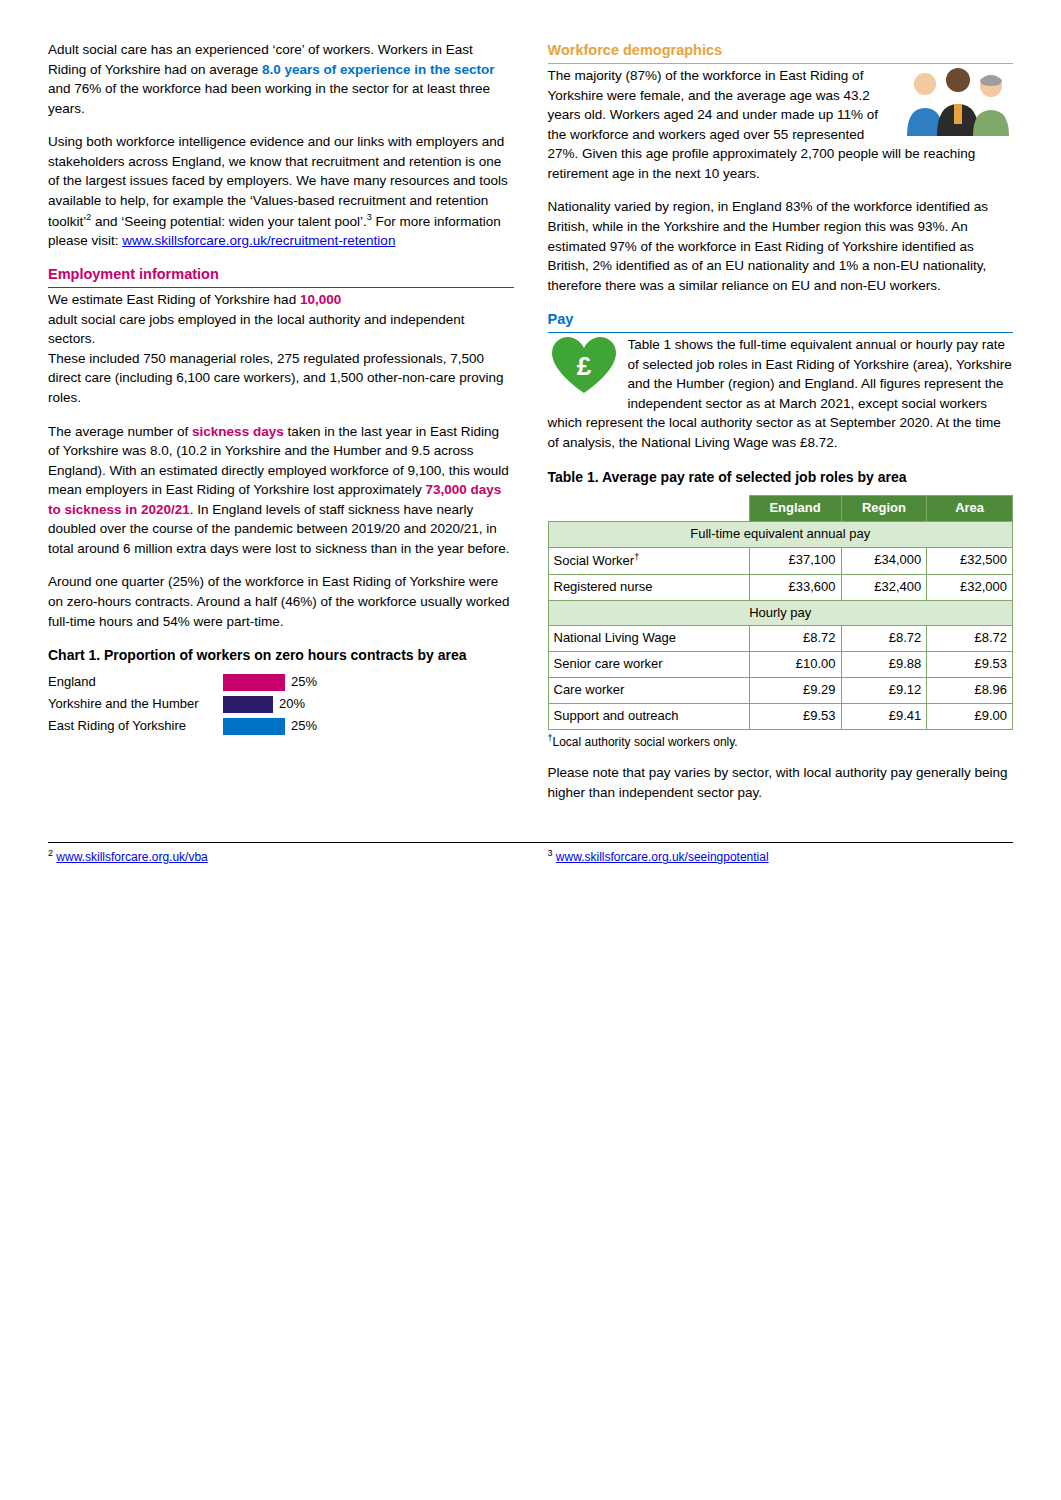Adult social care has an experienced ‘core’ of workers. Workers in East Riding of Yorkshire had on average 8.0 years of experience in the sector and 76% of the workforce had been working in the sector for at least three years.
Using both workforce intelligence evidence and our links with employers and stakeholders across England, we know that recruitment and retention is one of the largest issues faced by employers. We have many resources and tools available to help, for example the ‘Values-based recruitment and retention toolkit’2 and ‘Seeing potential: widen your talent pool’.3 For more information please visit: www.skillsforcare.org.uk/recruitment-retention
Employment information
We estimate East Riding of Yorkshire had 10,000
adult social care jobs employed in the local authority and independent sectors.
These included 750 managerial roles, 275 regulated professionals, 7,500 direct care (including 6,100 care workers), and 1,500 other-non-care proving roles.
The average number of sickness days taken in the last year in East Riding of Yorkshire was 8.0, (10.2 in Yorkshire and the Humber and 9.5 across England). With an estimated directly employed workforce of 9,100, this would mean employers in East Riding of Yorkshire lost approximately 73,000 days to sickness in 2020/21. In England levels of staff sickness have nearly doubled over the course of the pandemic between 2019/20 and 2020/21, in total around 6 million extra days were lost to sickness than in the year before.
Around one quarter (25%) of the workforce in East Riding of Yorkshire were on zero-hours contracts. Around a half (46%) of the workforce usually worked full-time hours and 54% were part-time.
Chart 1. Proportion of workers on zero hours contracts by area
England
25%
Yorkshire and the Humber
20%
East Riding of Yorkshire
25%
Workforce demographics
The majority (87%) of the workforce in East Riding of Yorkshire were female, and the average age was 43.2 years old. Workers aged 24 and under made up 11% of the workforce and workers aged over 55 represented 27%. Given this age profile approximately 2,700 people will be reaching retirement age in the next 10 years.
Nationality varied by region, in England 83% of the workforce identified as British, while in the Yorkshire and the Humber region this was 93%. An estimated 97% of the workforce in East Riding of Yorkshire identified as British, 2% identified as of an EU nationality and 1% a non-EU nationality, therefore there was a similar reliance on EU and non-EU workers.
Pay
£
Table 1 shows the full-time equivalent annual or hourly pay rate of selected job roles in East Riding of Yorkshire (area), Yorkshire and the Humber (region) and England. All figures represent the independent sector as at March 2021, except social workers which represent the local authority sector as at September 2020. At the time of analysis, the National Living Wage was £8.72.
Table 1. Average pay rate of selected job roles by area
| | England | Region | Area |
| --- | --- | --- | --- |
| Full-time equivalent annual pay |
| Social Worker † | £37,100 | £34,000 | £32,500 |
| Registered nurse | £33,600 | £32,400 | £32,000 |
| Hourly pay |
| National Living Wage | £8.72 | £8.72 | £8.72 |
| Senior care worker | £10.00 | £9.88 | £9.53 |
| Care worker | £9.29 | £9.12 | £8.96 |
| Support and outreach | £9.53 | £9.41 | £9.00 |
†Local authority social workers only.
Please note that pay varies by sector, with local authority pay generally being higher than independent sector pay.
2 www.skillsforcare.org.uk/vba
3 www.skillsforcare.org.uk/seeingpotential